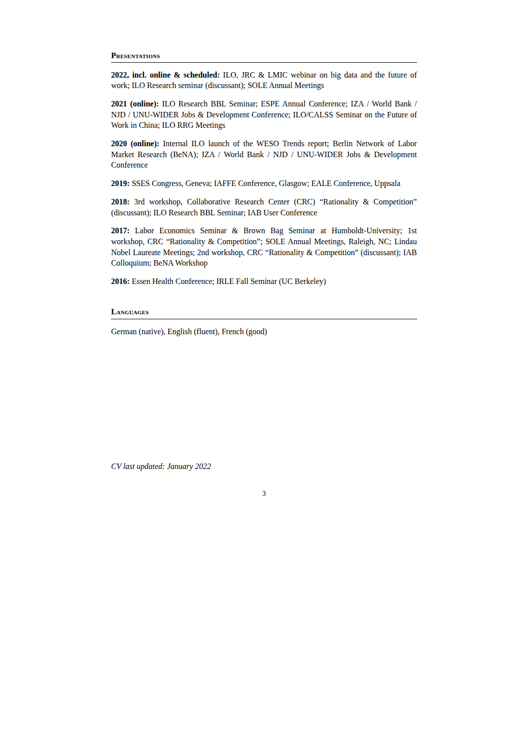Presentations
2022, incl. online & scheduled: ILO, JRC & LMIC webinar on big data and the future of work; ILO Research seminar (discussant); SOLE Annual Meetings
2021 (online): ILO Research BBL Seminar; ESPE Annual Conference; IZA / World Bank / NJD / UNU-WIDER Jobs & Development Conference; ILO/CALSS Seminar on the Future of Work in China; ILO RRG Meetings
2020 (online): Internal ILO launch of the WESO Trends report; Berlin Network of Labor Market Research (BeNA); IZA / World Bank / NJD / UNU-WIDER Jobs & Development Conference
2019: SSES Congress, Geneva; IAFFE Conference, Glasgow; EALE Conference, Uppsala
2018: 3rd workshop, Collaborative Research Center (CRC) “Rationality & Competition” (discussant); ILO Research BBL Seminar; IAB User Conference
2017: Labor Economics Seminar & Brown Bag Seminar at Humboldt-University; 1st workshop, CRC “Rationality & Competition”; SOLE Annual Meetings, Raleigh, NC; Lindau Nobel Laureate Meetings; 2nd workshop, CRC “Rationality & Competition” (discussant); IAB Colloquium; BeNA Workshop
2016: Essen Health Conference; IRLE Fall Seminar (UC Berkeley)
Languages
German (native), English (fluent), French (good)
CV last updated: January 2022
3